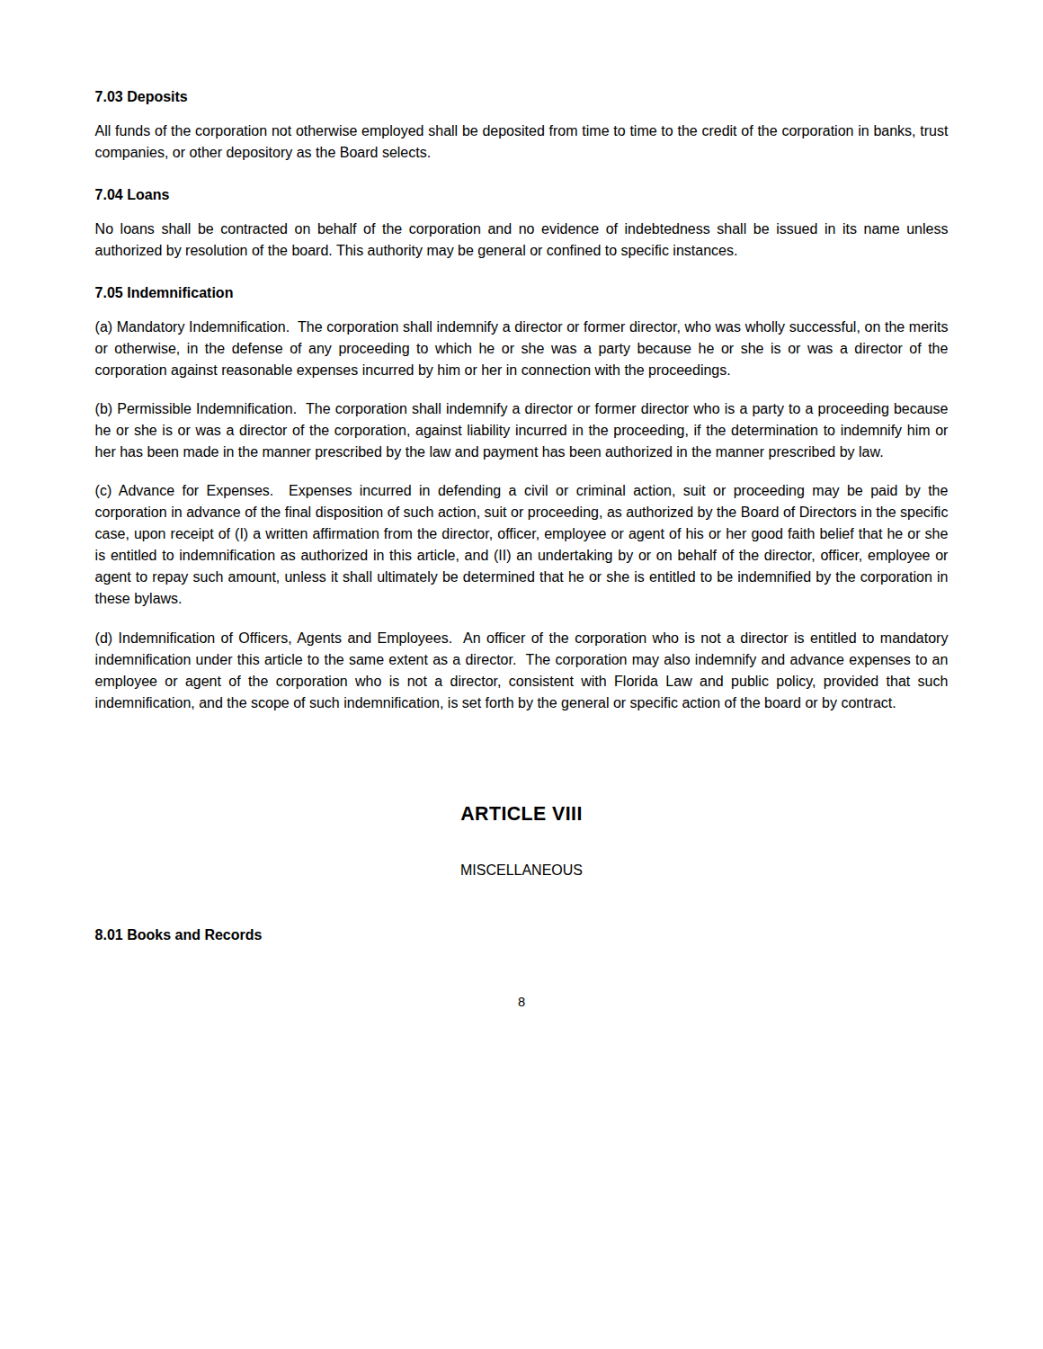7.03 Deposits
All funds of the corporation not otherwise employed shall be deposited from time to time to the credit of the corporation in banks, trust companies, or other depository as the Board selects.
7.04 Loans
No loans shall be contracted on behalf of the corporation and no evidence of indebtedness shall be issued in its name unless authorized by resolution of the board. This authority may be general or confined to specific instances.
7.05 Indemnification
(a) Mandatory Indemnification. The corporation shall indemnify a director or former director, who was wholly successful, on the merits or otherwise, in the defense of any proceeding to which he or she was a party because he or she is or was a director of the corporation against reasonable expenses incurred by him or her in connection with the proceedings.
(b) Permissible Indemnification. The corporation shall indemnify a director or former director who is a party to a proceeding because he or she is or was a director of the corporation, against liability incurred in the proceeding, if the determination to indemnify him or her has been made in the manner prescribed by the law and payment has been authorized in the manner prescribed by law.
(c) Advance for Expenses. Expenses incurred in defending a civil or criminal action, suit or proceeding may be paid by the corporation in advance of the final disposition of such action, suit or proceeding, as authorized by the Board of Directors in the specific case, upon receipt of (I) a written affirmation from the director, officer, employee or agent of his or her good faith belief that he or she is entitled to indemnification as authorized in this article, and (II) an undertaking by or on behalf of the director, officer, employee or agent to repay such amount, unless it shall ultimately be determined that he or she is entitled to be indemnified by the corporation in these bylaws.
(d) Indemnification of Officers, Agents and Employees. An officer of the corporation who is not a director is entitled to mandatory indemnification under this article to the same extent as a director. The corporation may also indemnify and advance expenses to an employee or agent of the corporation who is not a director, consistent with Florida Law and public policy, provided that such indemnification, and the scope of such indemnification, is set forth by the general or specific action of the board or by contract.
ARTICLE VIII
MISCELLANEOUS
8.01 Books and Records
8